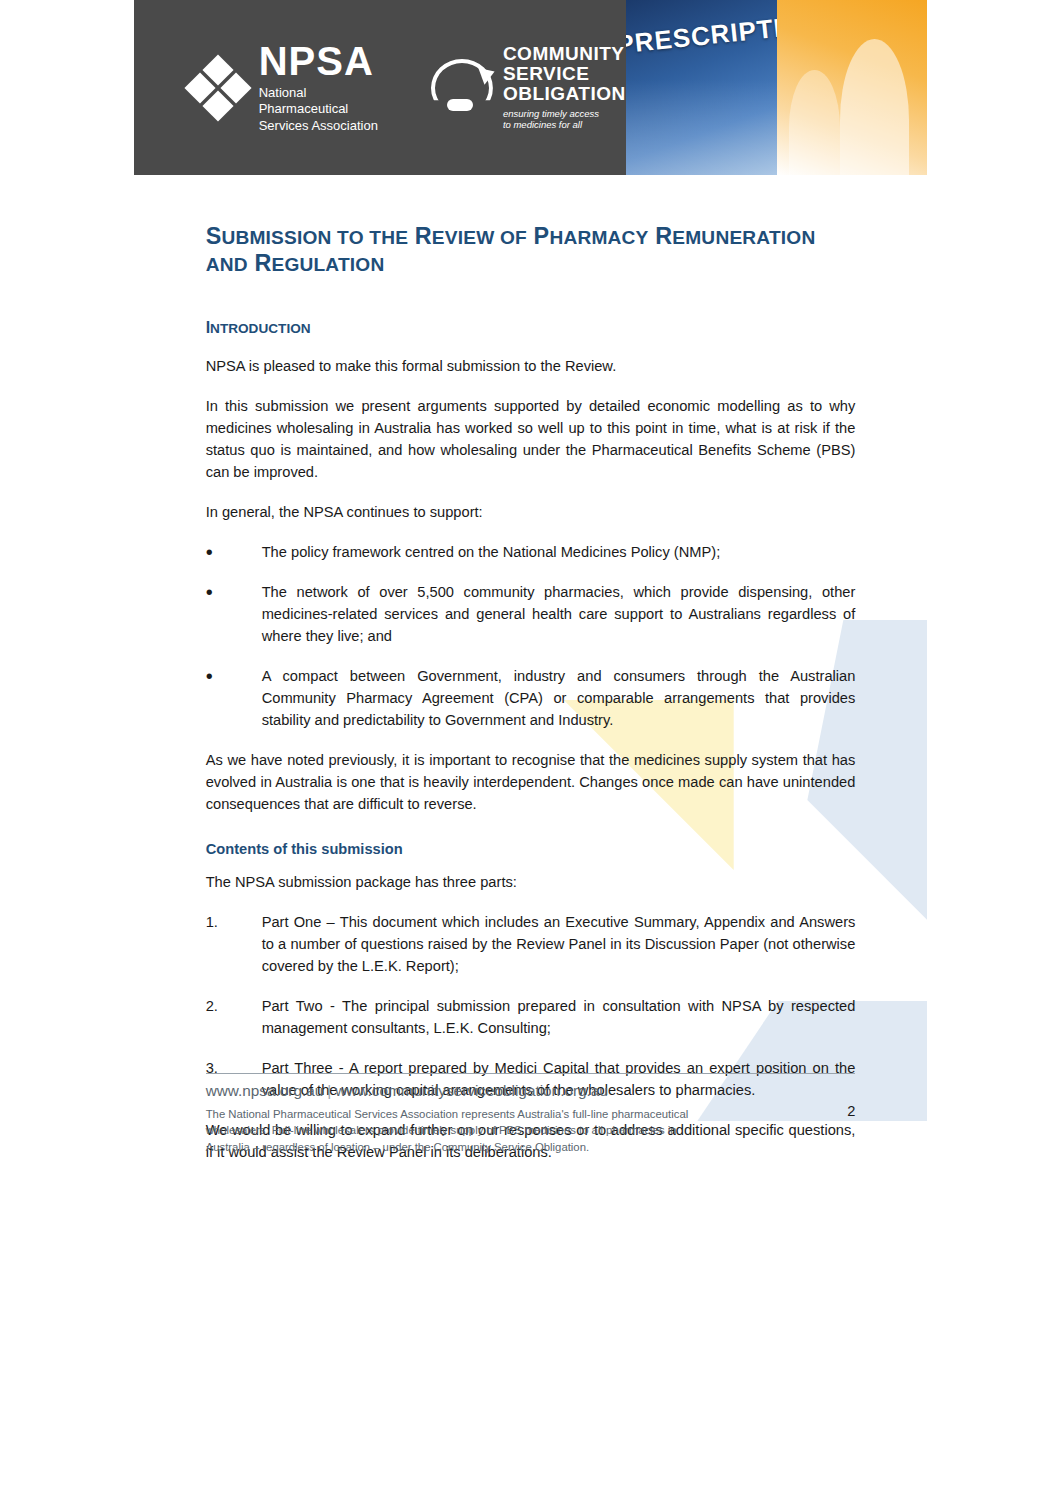NPSA
National Pharmaceutical
Services Association
COMMUNITY
SERVICE
OBLIGATION
ensuring timely access
to medicines for all
SUBMISSION TO THE REVIEW OF PHARMACY REMUNERATION AND REGULATION
INTRODUCTION
NPSA is pleased to make this formal submission to the Review.
In this submission we present arguments supported by detailed economic modelling as to why medicines wholesaling in Australia has worked so well up to this point in time, what is at risk if the status quo is maintained, and how wholesaling under the Pharmaceutical Benefits Scheme (PBS) can be improved.
In general, the NPSA continues to support:
The policy framework centred on the National Medicines Policy (NMP);
The network of over 5,500 community pharmacies, which provide dispensing, other medicines-related services and general health care support to Australians regardless of where they live; and
A compact between Government, industry and consumers through the Australian Community Pharmacy Agreement (CPA) or comparable arrangements that provides stability and predictability to Government and Industry.
As we have noted previously, it is important to recognise that the medicines supply system that has evolved in Australia is one that is heavily interdependent. Changes once made can have unintended consequences that are difficult to reverse.
Contents of this submission
The NPSA submission package has three parts:
Part One – This document which includes an Executive Summary, Appendix and Answers to a number of questions raised by the Review Panel in its Discussion Paper (not otherwise covered by the L.E.K. Report);
Part Two - The principal submission prepared in consultation with NPSA by respected management consultants, L.E.K. Consulting;
Part Three - A report prepared by Medici Capital that provides an expert position on the value of the working capital arrangements of the wholesalers to pharmacies.
We would be willing to expand further on our responses or to address additional specific questions, if it would assist the Review Panel in its deliberations.
2
www.npsa.org.au|www.communityserviceobligation.org.au
The National Pharmaceutical Services Association represents Australia's full-line pharmaceutical wholesalers. Full-line wholesalers provide timely supply of PBS medicines to all pharmacies in Australia – regardless of location – under the Community Service Obligation.